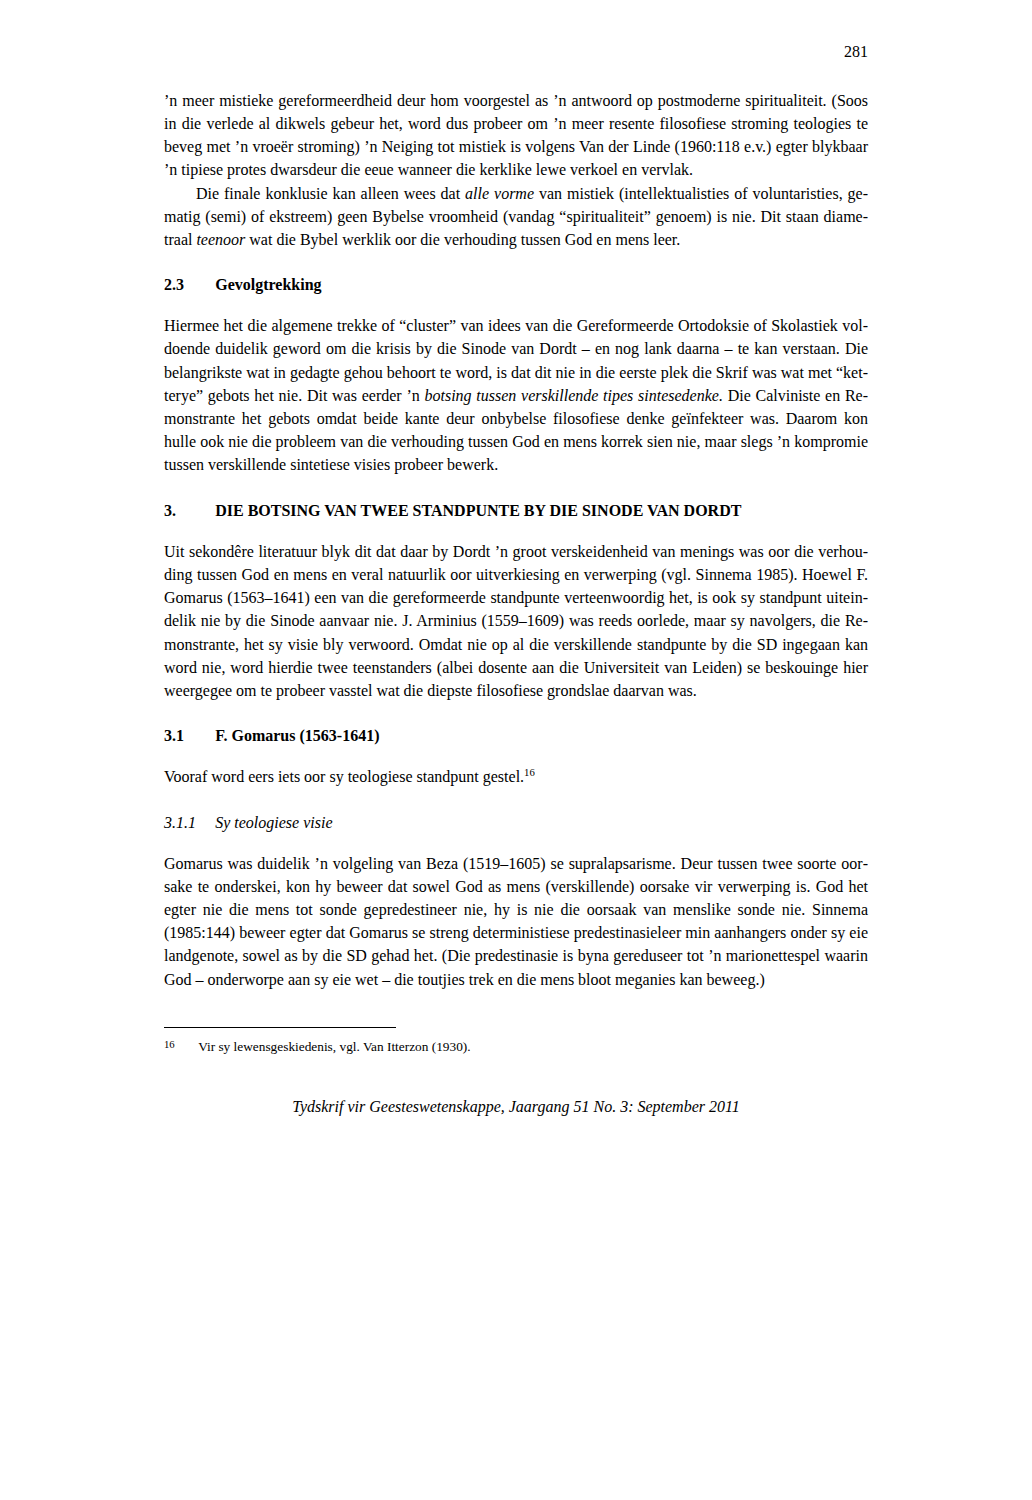281
’n meer mistieke gereformeerdheid deur hom voorgestel as ’n antwoord op postmoderne spiritualiteit. (Soos in die verlede al dikwels gebeur het, word dus probeer om ’n meer resente filosofiese stroming teologies te beveg met ’n vroeër stroming) ’n Neiging tot mistiek is volgens Van der Linde (1960:118 e.v.) egter blykbaar ’n tipiese protes dwarsdeur die eeue wanneer die kerklike lewe verkoel en vervlak.
Die finale konklusie kan alleen wees dat alle vorme van mistiek (intellektualisties of voluntaristies, gematig (semi) of ekstreem) geen Bybelse vroomheid (vandag “spiritualiteit” genoem) is nie. Dit staan diametraal teenoor wat die Bybel werklik oor die verhouding tussen God en mens leer.
2.3 Gevolgtrekking
Hiermee het die algemene trekke of “cluster” van idees van die Gereformeerde Ortodoksie of Skolastiek voldoende duidelik geword om die krisis by die Sinode van Dordt – en nog lank daarna – te kan verstaan. Die belangrikste wat in gedagte gehou behoort te word, is dat dit nie in die eerste plek die Skrif was wat met “ketterye” gebots het nie. Dit was eerder ’n botsing tussen verskillende tipes sintesedenke. Die Calviniste en Remonstrante het gebots omdat beide kante deur onbybelse filosofiese denke geïnfekteer was. Daarom kon hulle ook nie die probleem van die verhouding tussen God en mens korrek sien nie, maar slegs ’n kompromie tussen verskillende sintetiese visies probeer bewerk.
3. DIE BOTSING VAN TWEE STANDPUNTE BY DIE SINODE VAN DORDT
Uit sekondêre literatuur blyk dit dat daar by Dordt ’n groot verskeidenheid van menings was oor die verhouding tussen God en mens en veral natuurlik oor uitverkiesing en verwerping (vgl. Sinnema 1985). Hoewel F. Gomarus (1563–1641) een van die gereformeerde standpunte verteenwoordig het, is ook sy standpunt uiteindelik nie by die Sinode aanvaar nie. J. Arminius (1559–1609) was reeds oorlede, maar sy navolgers, die Remonstrante, het sy visie bly verwoord. Omdat nie op al die verskillende standpunte by die SD ingegaan kan word nie, word hierdie twee teenstanders (albei dosente aan die Universiteit van Leiden) se beskouinge hier weergegee om te probeer vasstel wat die diepste filosofiese grondslae daarvan was.
3.1 F. Gomarus (1563-1641)
Vooraf word eers iets oor sy teologiese standpunt gestel.16
3.1.1 Sy teologiese visie
Gomarus was duidelik ’n volgeling van Beza (1519–1605) se supralapsarisme. Deur tussen twee soorte oorsake te onderskei, kon hy beweer dat sowel God as mens (verskillende) oorsake vir verwerping is. God het egter nie die mens tot sonde gepredestineer nie, hy is nie die oorsaak van menslike sonde nie. Sinnema (1985:144) beweer egter dat Gomarus se streng deterministiese predestinasieleer min aanhangers onder sy eie landgenote, sowel as by die SD gehad het. (Die predestinasie is byna gereduseer tot ’n marionettespel waarin God – onderworpe aan sy eie wet – die toutjies trek en die mens bloot meganies kan beweeg.)
16 Vir sy lewensgeskiedenis, vgl. Van Itterzon (1930).
Tydskrif vir Geesteswetenskappe, Jaargang 51 No. 3: September 2011